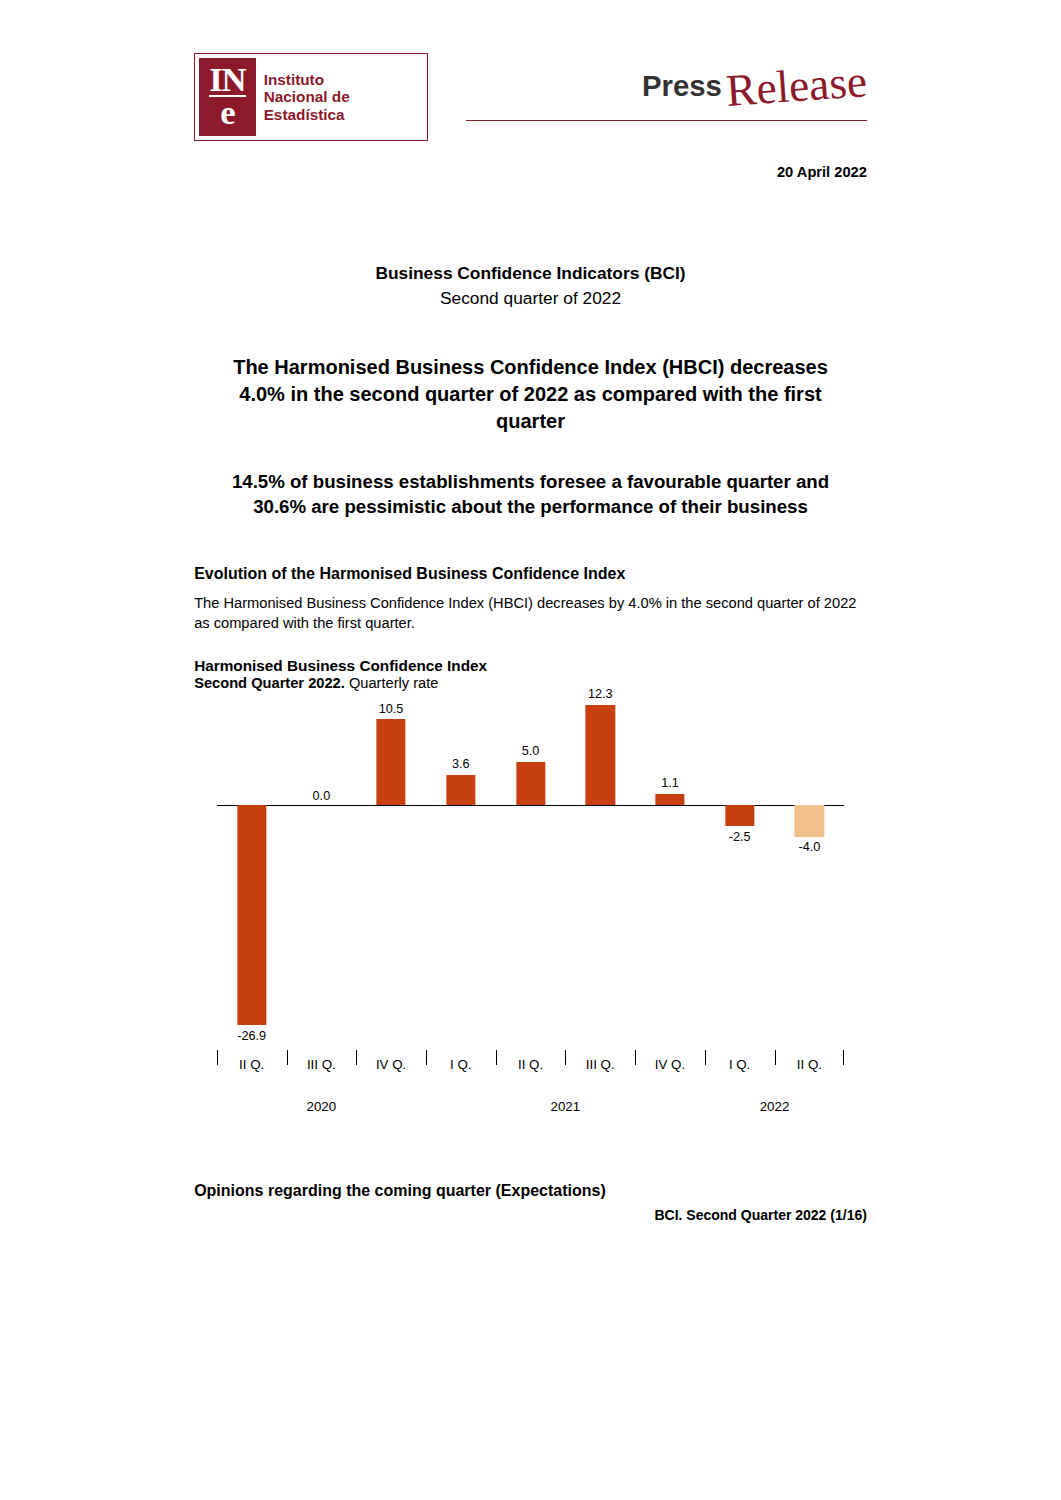IN e
Instituto
Nacional de
Estadística
Press Release
20 April 2022
Business Confidence Indicators (BCI)
Second quarter of 2022
The Harmonised Business Confidence Index (HBCI) decreases 4.0% in the second quarter of 2022 as compared with the first quarter
14.5% of business establishments foresee a favourable quarter and 30.6% are pessimistic about the performance of their business
Evolution of the Harmonised Business Confidence Index
The Harmonised Business Confidence Index (HBCI) decreases by 4.0% in the second quarter of 2022 as compared with the first quarter.
Harmonised Business Confidence Index
Second Quarter 2022. Quarterly rate
-26.9
0.0
10.5
3.6
5.0
12.3
1.1
-2.5
-4.0
II Q.
III Q.
IV Q.
I Q.
II Q.
III Q.
IV Q.
I Q.
II Q.
2020
2021
2022
Opinions regarding the coming quarter (Expectations)
BCI. Second Quarter 2022 (1/16)